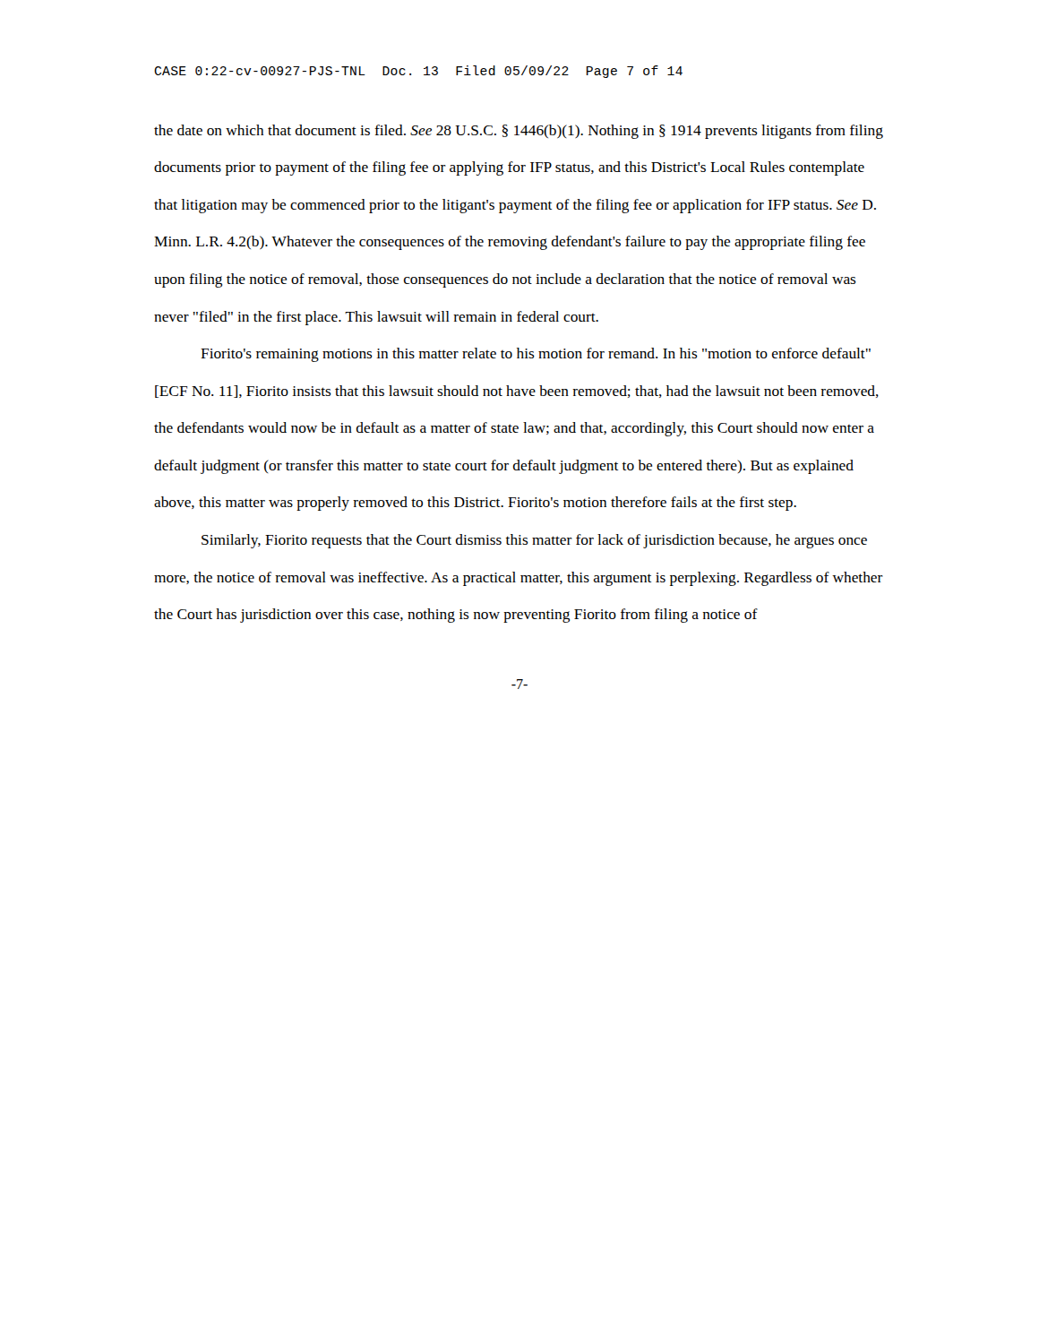CASE 0:22-cv-00927-PJS-TNL Doc. 13 Filed 05/09/22 Page 7 of 14
the date on which that document is filed. See 28 U.S.C. § 1446(b)(1). Nothing in § 1914 prevents litigants from filing documents prior to payment of the filing fee or applying for IFP status, and this District's Local Rules contemplate that litigation may be commenced prior to the litigant's payment of the filing fee or application for IFP status. See D. Minn. L.R. 4.2(b). Whatever the consequences of the removing defendant's failure to pay the appropriate filing fee upon filing the notice of removal, those consequences do not include a declaration that the notice of removal was never "filed" in the first place. This lawsuit will remain in federal court.
Fiorito's remaining motions in this matter relate to his motion for remand. In his "motion to enforce default" [ECF No. 11], Fiorito insists that this lawsuit should not have been removed; that, had the lawsuit not been removed, the defendants would now be in default as a matter of state law; and that, accordingly, this Court should now enter a default judgment (or transfer this matter to state court for default judgment to be entered there). But as explained above, this matter was properly removed to this District. Fiorito's motion therefore fails at the first step.
Similarly, Fiorito requests that the Court dismiss this matter for lack of jurisdiction because, he argues once more, the notice of removal was ineffective. As a practical matter, this argument is perplexing. Regardless of whether the Court has jurisdiction over this case, nothing is now preventing Fiorito from filing a notice of
-7-